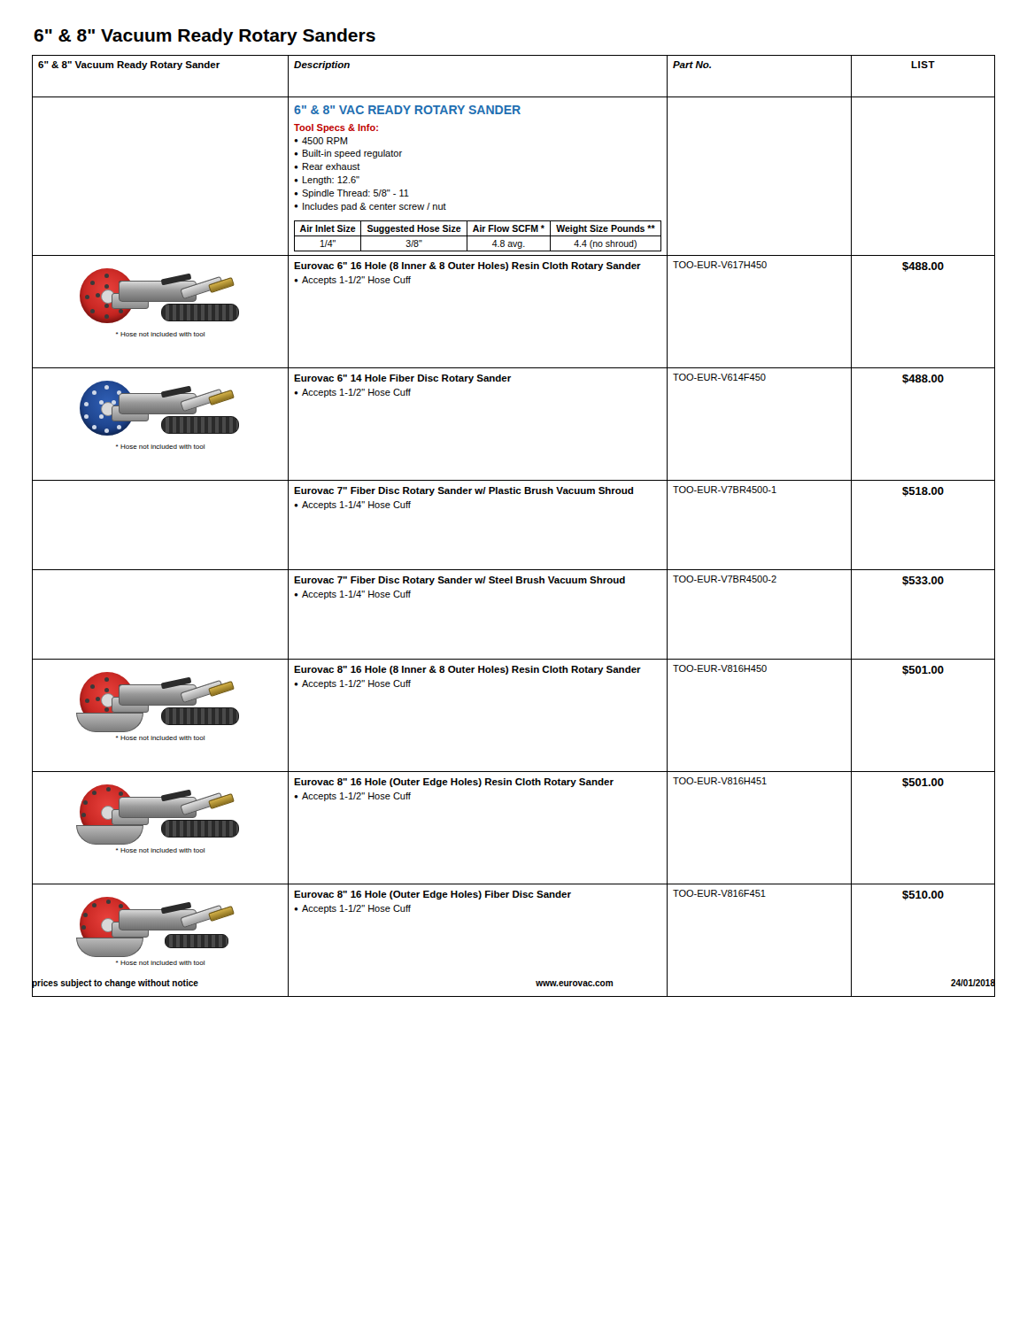6" & 8" Vacuum Ready Rotary Sanders
| 6" & 8" Vacuum Ready Rotary Sander | Description | Part No. | LIST |
| | 6" & 8" VAC READY ROTARY SANDER Tool Specs & Info: 4500 RPM Built-in speed regulator Rear exhaust Length: 12.6" Spindle Thread: 5/8" - 11 Includes pad & center screw / nut / Air Inlet Size / Suggested Hose Size / Air Flow SCFM * / Weight Size Pounds ** / / --- / --- / --- / --- / / 1/4" / 3/8" / 4.8 avg. / 4.4 (no shroud) / | | |
| * Hose not included with tool | Eurovac 6" 16 Hole (8 Inner & 8 Outer Holes) Resin Cloth Rotary Sander Accepts 1-1/2" Hose Cuff | TOO-EUR-V617H450 | $488.00 |
| * Hose not included with tool | Eurovac 6" 14 Hole Fiber Disc Rotary Sander Accepts 1-1/2" Hose Cuff | TOO-EUR-V614F450 | $488.00 |
| | Eurovac 7" Fiber Disc Rotary Sander w/ Plastic Brush Vacuum Shroud Accepts 1-1/4" Hose Cuff | TOO-EUR-V7BR4500-1 | $518.00 |
| | Eurovac 7" Fiber Disc Rotary Sander w/ Steel Brush Vacuum Shroud Accepts 1-1/4" Hose Cuff | TOO-EUR-V7BR4500-2 | $533.00 |
| * Hose not included with tool | Eurovac 8" 16 Hole (8 Inner & 8 Outer Holes) Resin Cloth Rotary Sander Accepts 1-1/2" Hose Cuff | TOO-EUR-V816H450 | $501.00 |
| * Hose not included with tool | Eurovac 8" 16 Hole (Outer Edge Holes) Resin Cloth Rotary Sander Accepts 1-1/2" Hose Cuff | TOO-EUR-V816H451 | $501.00 |
| * Hose not included with tool | Eurovac 8" 16 Hole (Outer Edge Holes) Fiber Disc Sander Accepts 1-1/2" Hose Cuff | TOO-EUR-V816F451 | $510.00 |
prices subject to change without notice 24/01/2018
www.eurovac.com